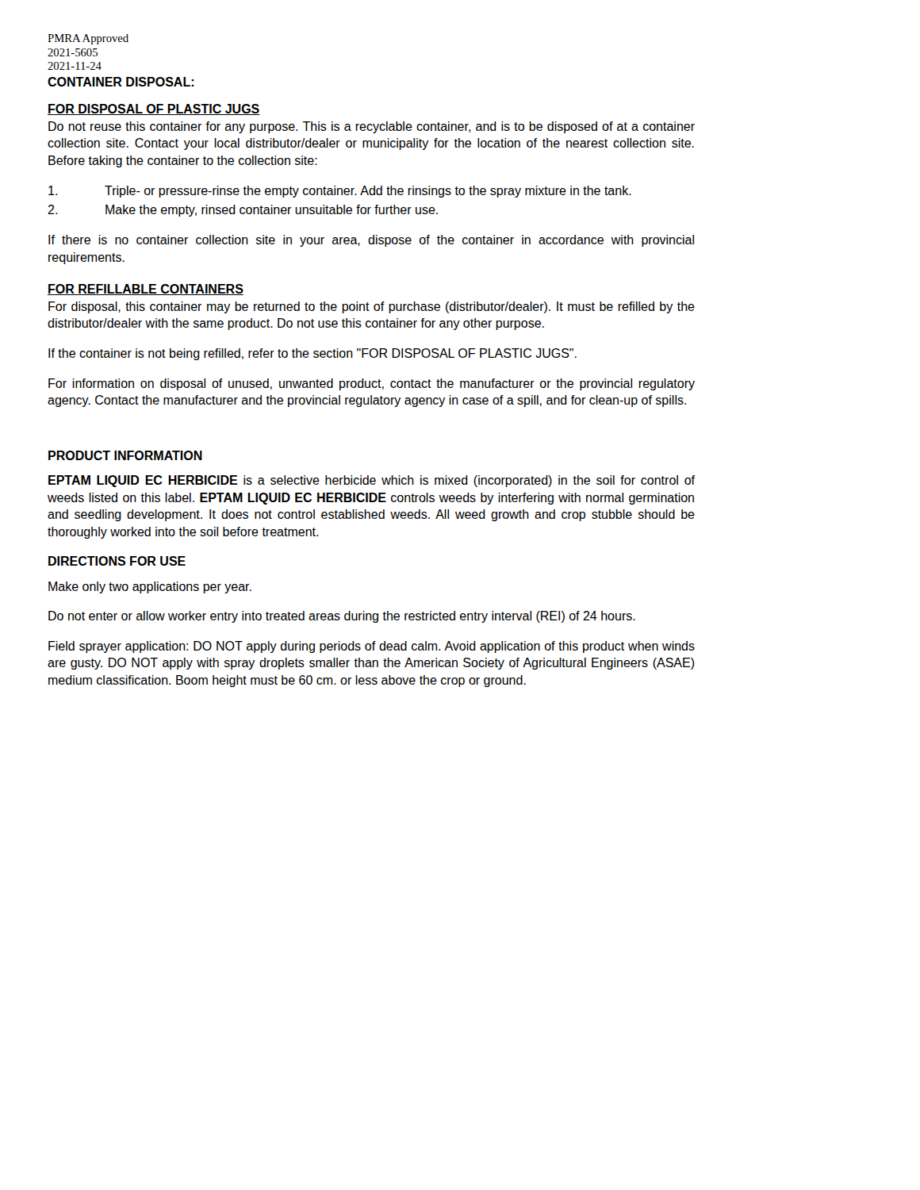PMRA Approved
2021-5605
2021-11-24
CONTAINER DISPOSAL:
FOR DISPOSAL OF PLASTIC JUGS
Do not reuse this container for any purpose. This is a recyclable container, and is to be disposed of at a container collection site. Contact your local distributor/dealer or municipality for the location of the nearest collection site. Before taking the container to the collection site:
1. Triple- or pressure-rinse the empty container. Add the rinsings to the spray mixture in the tank.
2. Make the empty, rinsed container unsuitable for further use.
If there is no container collection site in your area, dispose of the container in accordance with provincial requirements.
FOR REFILLABLE CONTAINERS
For disposal, this container may be returned to the point of purchase (distributor/dealer). It must be refilled by the distributor/dealer with the same product. Do not use this container for any other purpose.
If the container is not being refilled, refer to the section "FOR DISPOSAL OF PLASTIC JUGS".
For information on disposal of unused, unwanted product, contact the manufacturer or the provincial regulatory agency. Contact the manufacturer and the provincial regulatory agency in case of a spill, and for clean-up of spills.
PRODUCT INFORMATION
EPTAM LIQUID EC HERBICIDE is a selective herbicide which is mixed (incorporated) in the soil for control of weeds listed on this label. EPTAM LIQUID EC HERBICIDE controls weeds by interfering with normal germination and seedling development. It does not control established weeds. All weed growth and crop stubble should be thoroughly worked into the soil before treatment.
DIRECTIONS FOR USE
Make only two applications per year.
Do not enter or allow worker entry into treated areas during the restricted entry interval (REI) of 24 hours.
Field sprayer application: DO NOT apply during periods of dead calm. Avoid application of this product when winds are gusty. DO NOT apply with spray droplets smaller than the American Society of Agricultural Engineers (ASAE) medium classification. Boom height must be 60 cm. or less above the crop or ground.